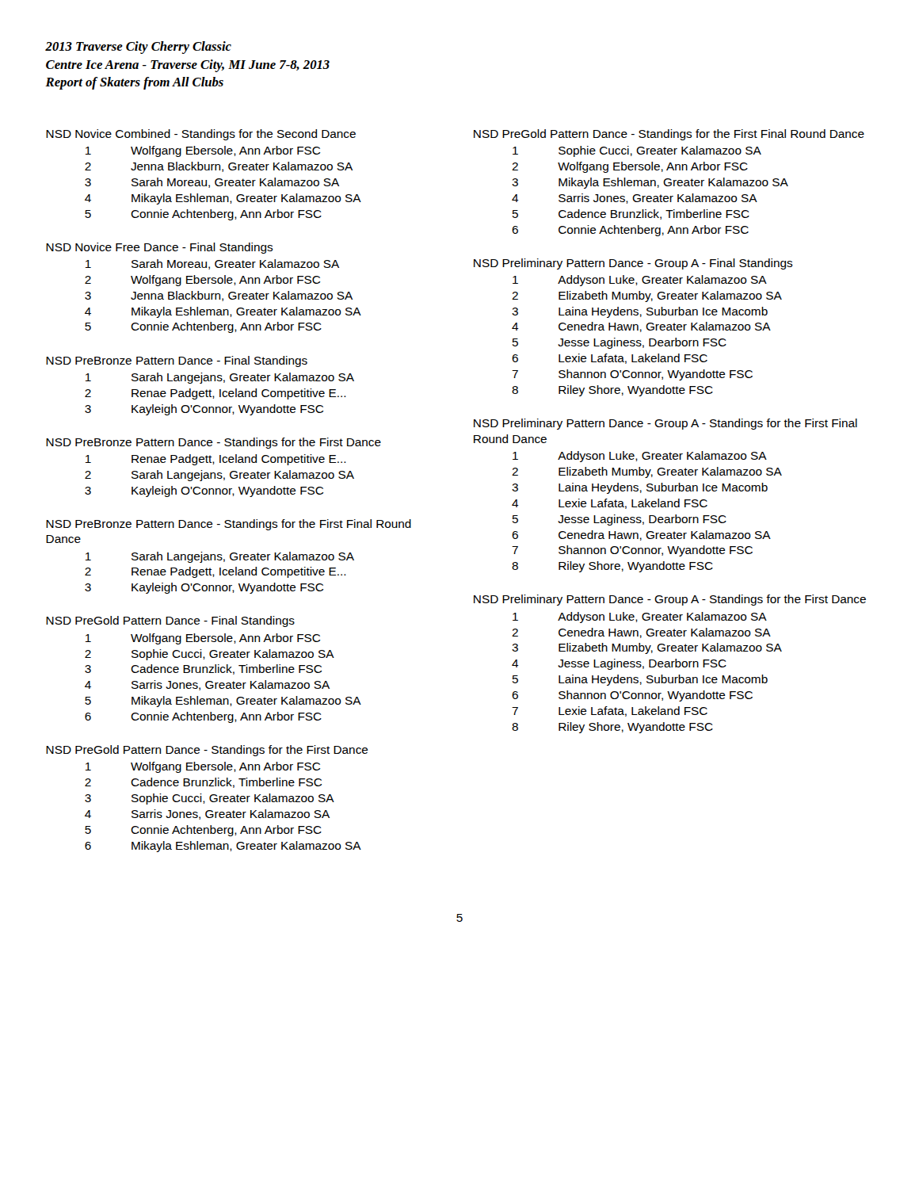2013 Traverse City Cherry Classic
Centre Ice Arena - Traverse City, MI June 7-8, 2013
Report of Skaters from All Clubs
NSD Novice Combined - Standings for the Second Dance
| 1 | Wolfgang Ebersole, Ann Arbor FSC |
| 2 | Jenna Blackburn, Greater Kalamazoo SA |
| 3 | Sarah Moreau, Greater Kalamazoo SA |
| 4 | Mikayla Eshleman, Greater Kalamazoo SA |
| 5 | Connie Achtenberg, Ann Arbor FSC |
NSD Novice Free Dance - Final Standings
| 1 | Sarah Moreau, Greater Kalamazoo SA |
| 2 | Wolfgang Ebersole, Ann Arbor FSC |
| 3 | Jenna Blackburn, Greater Kalamazoo SA |
| 4 | Mikayla Eshleman, Greater Kalamazoo SA |
| 5 | Connie Achtenberg, Ann Arbor FSC |
NSD PreBronze Pattern Dance - Final Standings
| 1 | Sarah Langejans, Greater Kalamazoo SA |
| 2 | Renae Padgett, Iceland Competitive E... |
| 3 | Kayleigh O'Connor, Wyandotte FSC |
NSD PreBronze Pattern Dance - Standings for the First Dance
| 1 | Renae Padgett, Iceland Competitive E... |
| 2 | Sarah Langejans, Greater Kalamazoo SA |
| 3 | Kayleigh O'Connor, Wyandotte FSC |
NSD PreBronze Pattern Dance - Standings for the First Final Round Dance
| 1 | Sarah Langejans, Greater Kalamazoo SA |
| 2 | Renae Padgett, Iceland Competitive E... |
| 3 | Kayleigh O'Connor, Wyandotte FSC |
NSD PreGold Pattern Dance - Final Standings
| 1 | Wolfgang Ebersole, Ann Arbor FSC |
| 2 | Sophie Cucci, Greater Kalamazoo SA |
| 3 | Cadence Brunzlick, Timberline FSC |
| 4 | Sarris Jones, Greater Kalamazoo SA |
| 5 | Mikayla Eshleman, Greater Kalamazoo SA |
| 6 | Connie Achtenberg, Ann Arbor FSC |
NSD PreGold Pattern Dance - Standings for the First Dance
| 1 | Wolfgang Ebersole, Ann Arbor FSC |
| 2 | Cadence Brunzlick, Timberline FSC |
| 3 | Sophie Cucci, Greater Kalamazoo SA |
| 4 | Sarris Jones, Greater Kalamazoo SA |
| 5 | Connie Achtenberg, Ann Arbor FSC |
| 6 | Mikayla Eshleman, Greater Kalamazoo SA |
NSD PreGold Pattern Dance - Standings for the First Final Round Dance
| 1 | Sophie Cucci, Greater Kalamazoo SA |
| 2 | Wolfgang Ebersole, Ann Arbor FSC |
| 3 | Mikayla Eshleman, Greater Kalamazoo SA |
| 4 | Sarris Jones, Greater Kalamazoo SA |
| 5 | Cadence Brunzlick, Timberline FSC |
| 6 | Connie Achtenberg, Ann Arbor FSC |
NSD Preliminary Pattern Dance - Group A - Final Standings
| 1 | Addyson Luke, Greater Kalamazoo SA |
| 2 | Elizabeth Mumby, Greater Kalamazoo SA |
| 3 | Laina Heydens, Suburban Ice Macomb |
| 4 | Cenedra Hawn, Greater Kalamazoo SA |
| 5 | Jesse Laginess, Dearborn FSC |
| 6 | Lexie Lafata, Lakeland FSC |
| 7 | Shannon O'Connor, Wyandotte FSC |
| 8 | Riley Shore, Wyandotte FSC |
NSD Preliminary Pattern Dance - Group A - Standings for the First Final Round Dance
| 1 | Addyson Luke, Greater Kalamazoo SA |
| 2 | Elizabeth Mumby, Greater Kalamazoo SA |
| 3 | Laina Heydens, Suburban Ice Macomb |
| 4 | Lexie Lafata, Lakeland FSC |
| 5 | Jesse Laginess, Dearborn FSC |
| 6 | Cenedra Hawn, Greater Kalamazoo SA |
| 7 | Shannon O'Connor, Wyandotte FSC |
| 8 | Riley Shore, Wyandotte FSC |
NSD Preliminary Pattern Dance - Group A - Standings for the First Dance
| 1 | Addyson Luke, Greater Kalamazoo SA |
| 2 | Cenedra Hawn, Greater Kalamazoo SA |
| 3 | Elizabeth Mumby, Greater Kalamazoo SA |
| 4 | Jesse Laginess, Dearborn FSC |
| 5 | Laina Heydens, Suburban Ice Macomb |
| 6 | Shannon O'Connor, Wyandotte FSC |
| 7 | Lexie Lafata, Lakeland FSC |
| 8 | Riley Shore, Wyandotte FSC |
5